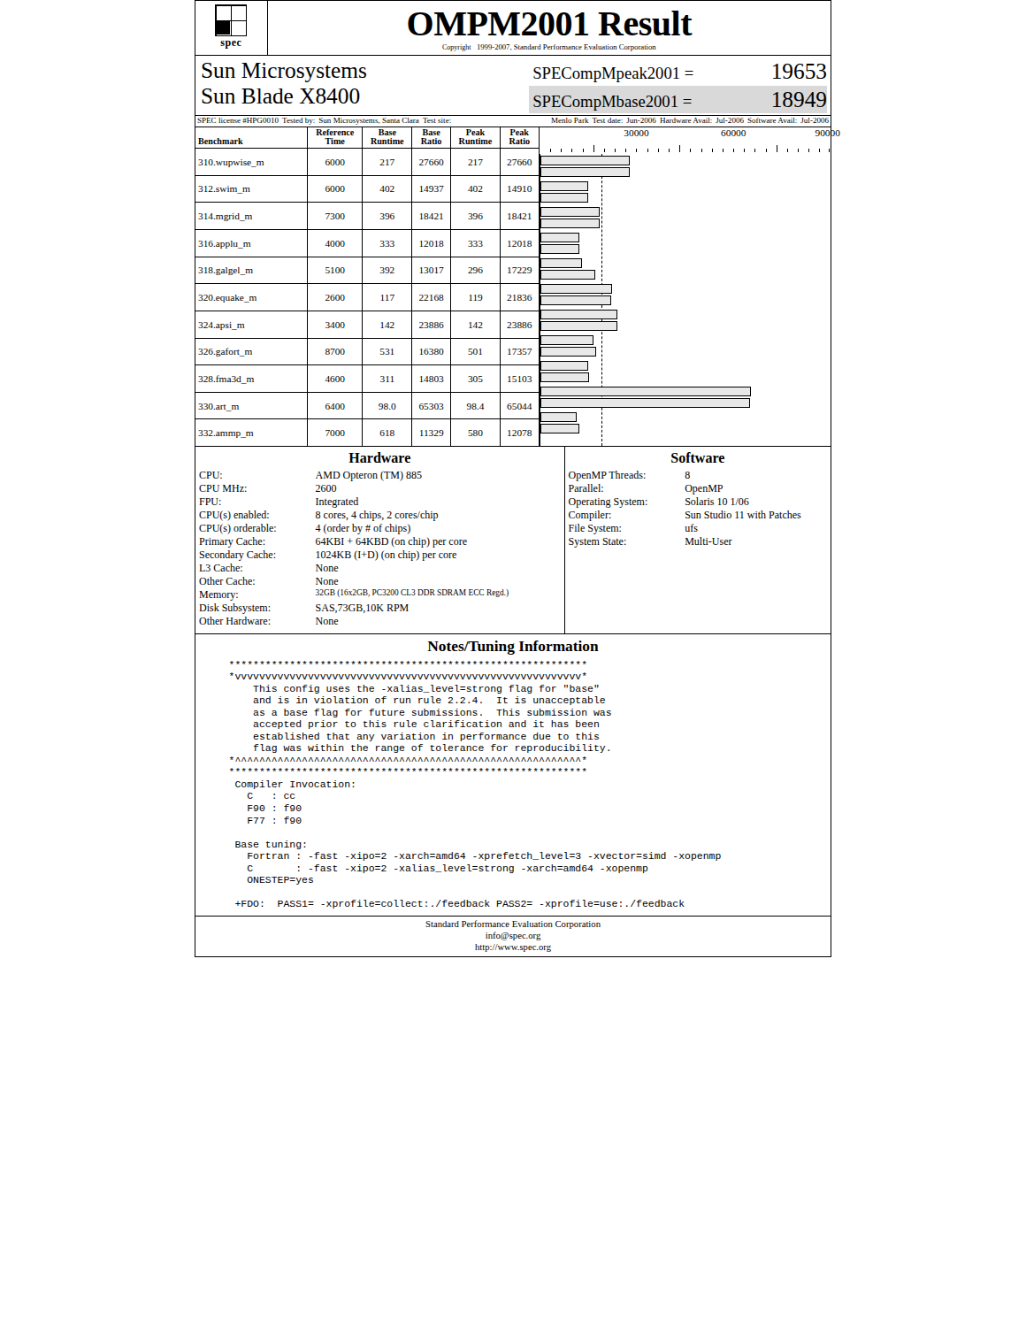spec
OMPM2001 Result
Copyright 1999-2007, Standard Performance Evaluation Corporation
Sun Microsystems
Sun Blade X8400
SPECompMpeak2001 = 19653
SPECompMbase2001 = 18949
SPEC license #HPG0010
Tested by:
Sun Microsystems, Santa Clara
Test site:
Menlo Park
Test date:
Jun-2006
Hardware Avail:
Jul-2006
Software Avail:
Jul-2006
| Benchmark | Reference Time | Base Runtime | Base Ratio | Peak Runtime | Peak Ratio |
| --- | --- | --- | --- | --- | --- |
| 310.wupwise_m | 6000 | 217 | 27660 | 217 | 27660 |
| 312.swim_m | 6000 | 402 | 14937 | 402 | 14910 |
| 314.mgrid_m | 7300 | 396 | 18421 | 396 | 18421 |
| 316.applu_m | 4000 | 333 | 12018 | 333 | 12018 |
| 318.galgel_m | 5100 | 392 | 13017 | 296 | 17229 |
| 320.equake_m | 2600 | 117 | 22168 | 119 | 21836 |
| 324.apsi_m | 3400 | 142 | 23886 | 142 | 23886 |
| 326.gafort_m | 8700 | 531 | 16380 | 501 | 17357 |
| 328.fma3d_m | 4600 | 311 | 14803 | 305 | 15103 |
| 330.art_m | 6400 | 98.0 | 65303 | 98.4 | 65044 |
| 332.ammp_m | 7000 | 618 | 11329 | 580 | 12078 |
30000
60000
90000
Hardware
| CPU: | AMD Opteron (TM) 885 |
| CPU MHz: | 2600 |
| FPU: | Integrated |
| CPU(s) enabled: | 8 cores, 4 chips, 2 cores/chip |
| CPU(s) orderable: | 4 (order by # of chips) |
| Primary Cache: | 64KBI + 64KBD (on chip) per core |
| Secondary Cache: | 1024KB (I+D) (on chip) per core |
| L3 Cache: | None |
| Other Cache: | None |
| Memory: | 32GB (16x2GB, PC3200 CL3 DDR SDRAM ECC Regd.) |
| Disk Subsystem: | SAS,73GB,10K RPM |
| Other Hardware: | None |
Software
| OpenMP Threads: | 8 |
| Parallel: | OpenMP |
| Operating System: | Solaris 10 1/06 |
| Compiler: | Sun Studio 11 with Patches |
| File System: | ufs |
| System State: | Multi-User |
Notes/Tuning Information
***********************************************************
*vvvvvvvvvvvvvvvvvvvvvvvvvvvvvvvvvvvvvvvvvvvvvvvvvvvvvvvvv*
    This config uses the -xalias_level=strong flag for "base"
    and is in violation of run rule 2.2.4.  It is unacceptable
    as a base flag for future submissions.  This submission was
    accepted prior to this rule clarification and it has been
    established that any variation in performance due to this
    flag was within the range of tolerance for reproducibility.
*^^^^^^^^^^^^^^^^^^^^^^^^^^^^^^^^^^^^^^^^^^^^^^^^^^^^^^^^^*
***********************************************************
 Compiler Invocation:
   C   : cc
   F90 : f90
   F77 : f90

 Base tuning:
   Fortran : -fast -xipo=2 -xarch=amd64 -xprefetch_level=3 -xvector=simd -xopenmp
   C       : -fast -xipo=2 -xalias_level=strong -xarch=amd64 -xopenmp
   ONESTEP=yes

 +FDO:  PASS1= -xprofile=collect:./feedback PASS2= -xprofile=use:./feedback
Standard Performance Evaluation Corporation
info@spec.org
http://www.spec.org